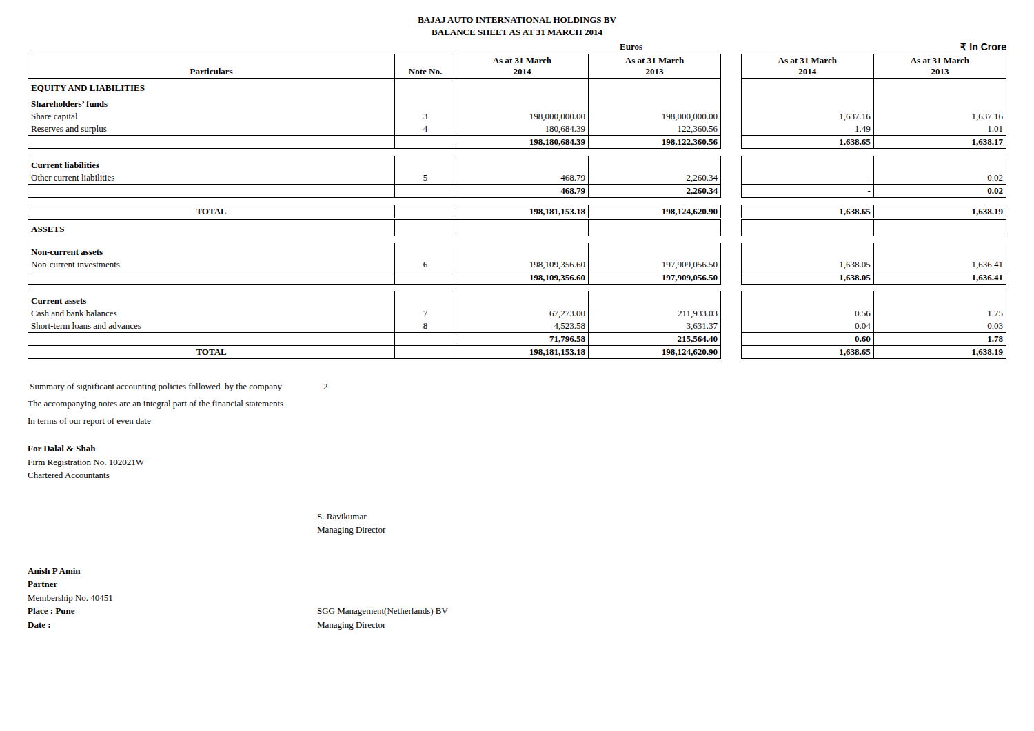BAJAJ AUTO INTERNATIONAL HOLDINGS BV
BALANCE SHEET AS AT 31 MARCH 2014
Euros
₹ In Crore
| Particulars | Note No. | As at 31 March 2014 | As at 31 March 2013 | | As at 31 March 2014 | As at 31 March 2013 |
| --- | --- | --- | --- | --- | --- | --- |
| EQUITY AND LIABILITIES | | | | | | |
| Shareholders’ funds | | | | | | |
| Share capital | 3 | 198,000,000.00 | 198,000,000.00 | | 1,637.16 | 1,637.16 |
| Reserves and surplus | 4 | 180,684.39 | 122,360.56 | | 1.49 | 1.01 |
| | | 198,180,684.39 | 198,122,360.56 | | 1,638.65 | 1,638.17 |
| Current liabilities | | | | | | |
| Other current liabilities | 5 | 468.79 | 2,260.34 | | - | 0.02 |
| | | 468.79 | 2,260.34 | | - | 0.02 |
| TOTAL | | 198,181,153.18 | 198,124,620.90 | | 1,638.65 | 1,638.19 |
| ASSETS | | | | | | |
| Non-current assets | | | | | | |
| Non-current investments | 6 | 198,109,356.60 | 197,909,056.50 | | 1,638.05 | 1,636.41 |
| | | 198,109,356.60 | 197,909,056.50 | | 1,638.05 | 1,636.41 |
| Current assets | | | | | | |
| Cash and bank balances | 7 | 67,273.00 | 211,933.03 | | 0.56 | 1.75 |
| Short-term loans and advances | 8 | 4,523.58 | 3,631.37 | | 0.04 | 0.03 |
| | | 71,796.58 | 215,564.40 | | 0.60 | 1.78 |
| TOTAL | | 198,181,153.18 | 198,124,620.90 | | 1,638.65 | 1,638.19 |
Summary of significant accounting policies followed by the company 2
The accompanying notes are an integral part of the financial statements
In terms of our report of even date
For Dalal & Shah
Firm Registration No. 102021W
Chartered Accountants
S. Ravikumar
Managing Director
Anish P Amin
Partner
Membership No. 40451
Place : Pune
SGG Management(Netherlands) BV
Date :
Managing Director